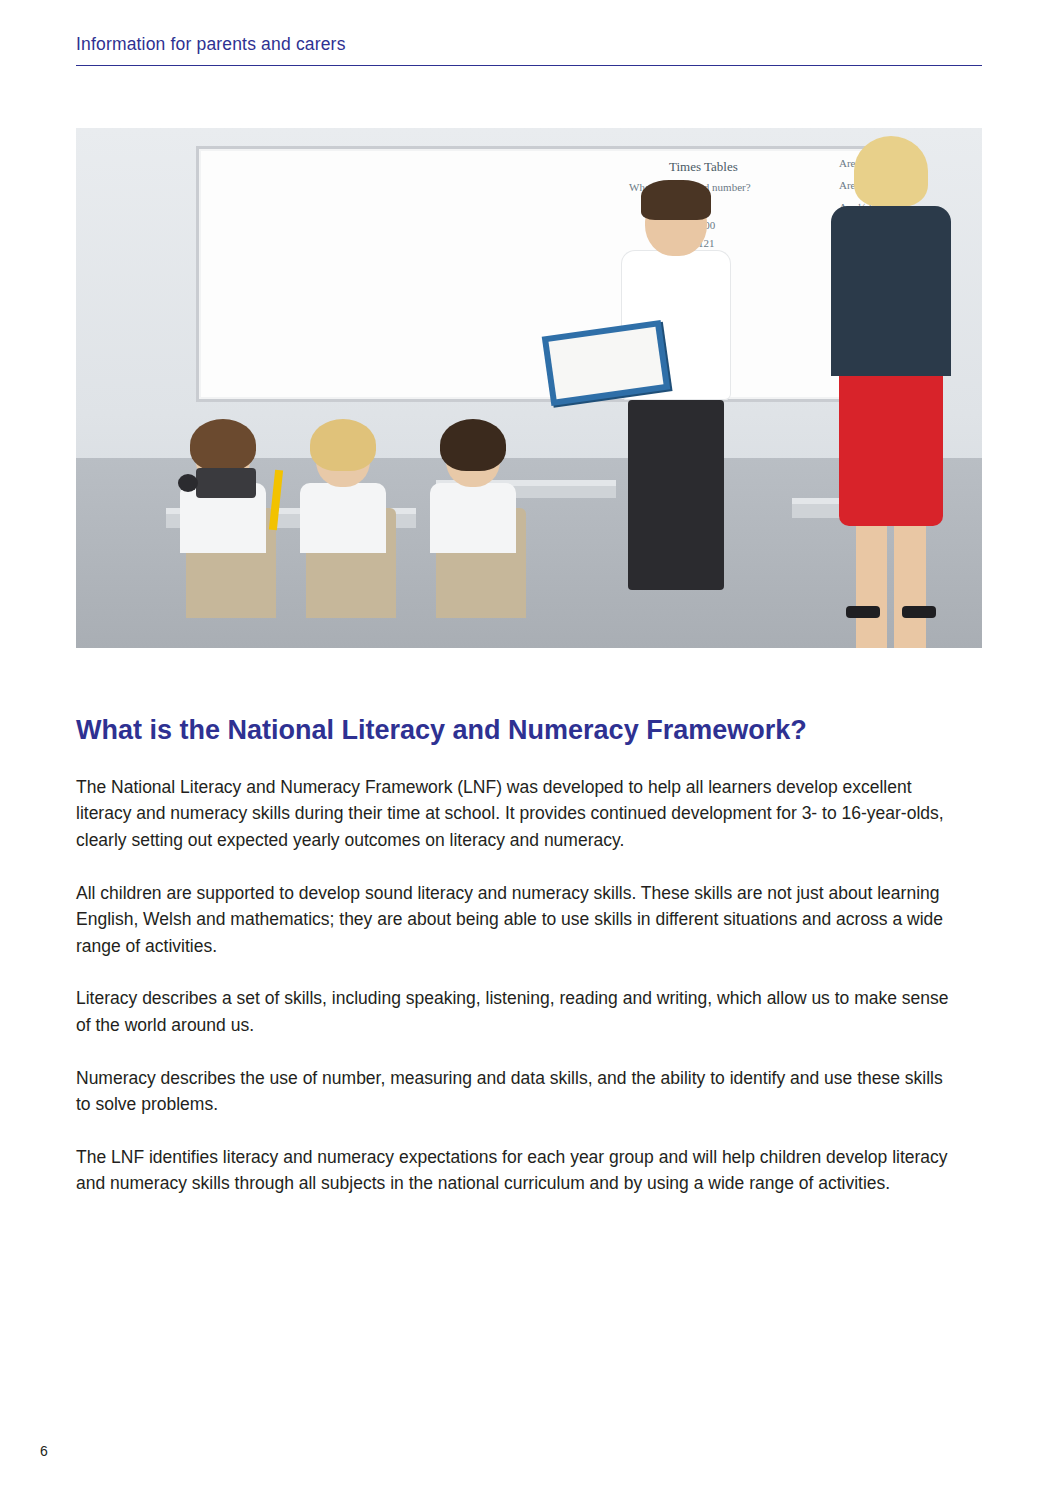Information for parents and carers
Times Tables What is a Squared number? 7 x 7 = 49 10 x 10 = 100 11 x 11 = 121 12 x 12 = 144 Square numbers grid Area of a Circle Area of a Triangle A = ½ b × h b = base h = height
What is the National Literacy and Numeracy Framework?
The National Literacy and Numeracy Framework (LNF) was developed to help all learners develop excellent literacy and numeracy skills during their time at school. It provides continued development for 3- to 16-year-olds, clearly setting out expected yearly outcomes on literacy and numeracy.
All children are supported to develop sound literacy and numeracy skills. These skills are not just about learning English, Welsh and mathematics; they are about being able to use skills in different situations and across a wide range of activities.
Literacy describes a set of skills, including speaking, listening, reading and writing, which allow us to make sense of the world around us.
Numeracy describes the use of number, measuring and data skills, and the ability to identify and use these skills to solve problems.
The LNF identifies literacy and numeracy expectations for each year group and will help children develop literacy and numeracy skills through all subjects in the national curriculum and by using a wide range of activities.
6